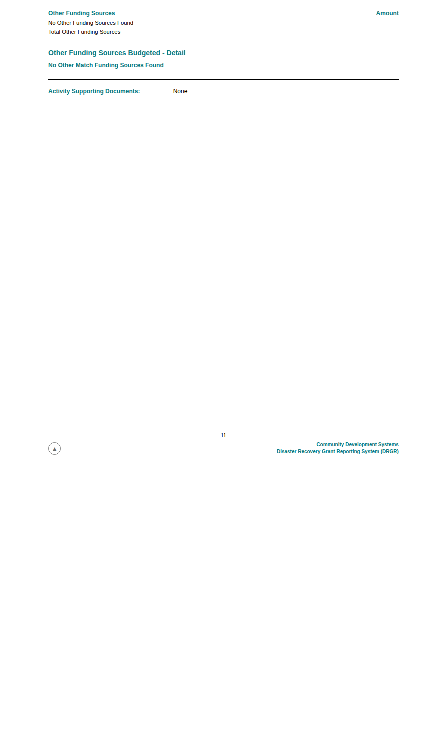Other Funding Sources
Amount
No Other Funding Sources Found
Total Other Funding Sources
Other Funding Sources Budgeted - Detail
No Other Match Funding Sources Found
Activity Supporting Documents:
None
11
▲
Community Development Systems
Disaster Recovery Grant Reporting System (DRGR)